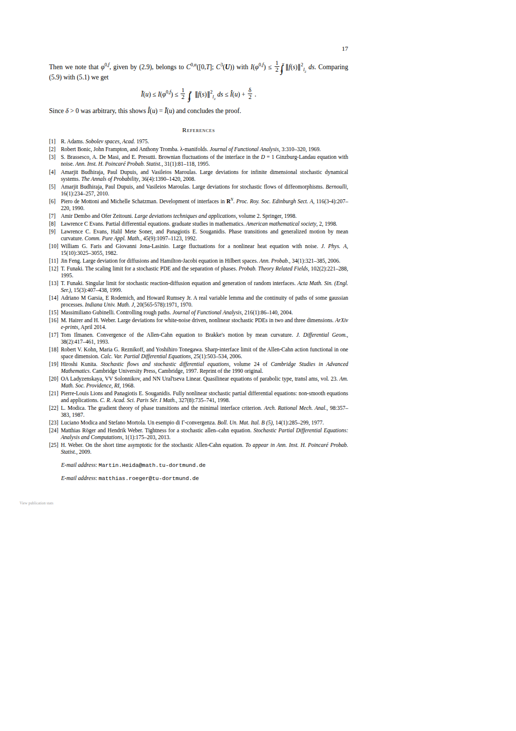17
Then we note that φ0,f, given by (2.9), belongs to C0,α([0,T]; C3(U)) with I(φ0,f) ≤ 12∫T 0∥f(s)∥2l2 ds. Comparing (5.9) with (5.1) we get
Ĩ(u) ≤ I(φ0,f) ≤ 12 ∫T 0 ∥f(s)∥2l2 ds ≤ Î(u) + δ 2 .
Since δ > 0 was arbitrary, this shows Î(u) = Ĩ(u) and concludes the proof.
References
[1] R. Adams. Sobolev spaces, Acad. 1975.
[2] Robert Bonic, John Frampton, and Anthony Tromba. λ-manifolds. Journal of Functional Analysis, 3:310–320, 1969.
[3] S. Brassesco, A. De Masi, and E. Presutti. Brownian fluctuations of the interface in the D = 1 Ginzburg-Landau equation with noise. Ann. Inst. H. Poincaré Probab. Statist., 31(1):81–118, 1995.
[4] Amarjit Budhiraja, Paul Dupuis, and Vasileios Maroulas. Large deviations for infinite dimensional stochastic dynamical systems. The Annals of Probability, 36(4):1390–1420, 2008.
[5] Amarjit Budhiraja, Paul Dupuis, and Vasileios Maroulas. Large deviations for stochastic flows of diffeomorphisms. Bernoulli, 16(1):234–257, 2010.
[6] Piero de Mottoni and Michelle Schatzman. Development of interfaces in RN. Proc. Roy. Soc. Edinburgh Sect. A, 116(3-4):207–220, 1990.
[7] Amir Dembo and Ofer Zeitouni. Large deviations techniques and applications, volume 2. Springer, 1998.
[8] Lawrence C Evans. Partial differential equations. graduate studies in mathematics. American mathematical society, 2, 1998.
[9] Lawrence C. Evans, Halil Mete Soner, and Panagiotis E. Souganidis. Phase transitions and generalized motion by mean curvature. Comm. Pure Appl. Math., 45(9):1097–1123, 1992.
[10] William G. Faris and Giovanni Jona-Lasinio. Large fluctuations for a nonlinear heat equation with noise. J. Phys. A, 15(10):3025–3055, 1982.
[11] Jin Feng. Large deviation for diffusions and Hamilton-Jacobi equation in Hilbert spaces. Ann. Probab., 34(1):321–385, 2006.
[12] T. Funaki. The scaling limit for a stochastic PDE and the separation of phases. Probab. Theory Related Fields, 102(2):221–288, 1995.
[13] T. Funaki. Singular limit for stochastic reaction-diffusion equation and generation of random interfaces. Acta Math. Sin. (Engl. Ser.), 15(3):407–438, 1999.
[14] Adriano M Garsia, E Rodemich, and Howard Rumsey Jr. A real variable lemma and the continuity of paths of some gaussian processes. Indiana Univ. Math. J, 20(565-578):1971, 1970.
[15] Massimiliano Gubinelli. Controlling rough paths. Journal of Functional Analysis, 216(1):86–140, 2004.
[16] M. Hairer and H. Weber. Large deviations for white-noise driven, nonlinear stochastic PDEs in two and three dimensions. ArXiv e-prints, April 2014.
[17] Tom Ilmanen. Convergence of the Allen-Cahn equation to Brakke's motion by mean curvature. J. Differential Geom., 38(2):417–461, 1993.
[18] Robert V. Kohn, Maria G. Reznikoff, and Yoshihiro Tonegawa. Sharp-interface limit of the Allen-Cahn action functional in one space dimension. Calc. Var. Partial Differential Equations, 25(1):503–534, 2006.
[19] Hiroshi Kunita. Stochastic flows and stochastic differential equations, volume 24 of Cambridge Studies in Advanced Mathematics. Cambridge University Press, Cambridge, 1997. Reprint of the 1990 original.
[20] OA Ladyzenskaya, VV Solonnikov, and NN Ural'tseva Linear. Quasilinear equations of parabolic type, transl ams, vol. 23. Am. Math. Soc. Providence, RI, 1968.
[21] Pierre-Louis Lions and Panagiotis E. Souganidis. Fully nonlinear stochastic partial differential equations: non-smooth equations and applications. C. R. Acad. Sci. Paris Sér. I Math., 327(8):735–741, 1998.
[22] L. Modica. The gradient theory of phase transitions and the minimal interface criterion. Arch. Rational Mech. Anal., 98:357–383, 1987.
[23] Luciano Modica and Stefano Mortola. Un esempio di Γ-convergenza. Boll. Un. Mat. Ital. B (5), 14(1):285–299, 1977.
[24] Matthias Röger and Hendrik Weber. Tightness for a stochastic allen–cahn equation. Stochastic Partial Differential Equations: Analysis and Computations, 1(1):175–203, 2013.
[25] H. Weber. On the short time asymptotic for the stochastic Allen-Cahn equation. To appear in Ann. Inst. H. Poincaré Probab. Statist., 2009.
E-mail address: Martin.Heida@math.tu-dortmund.de
E-mail address: matthias.roeger@tu-dortmund.de
View publication stats